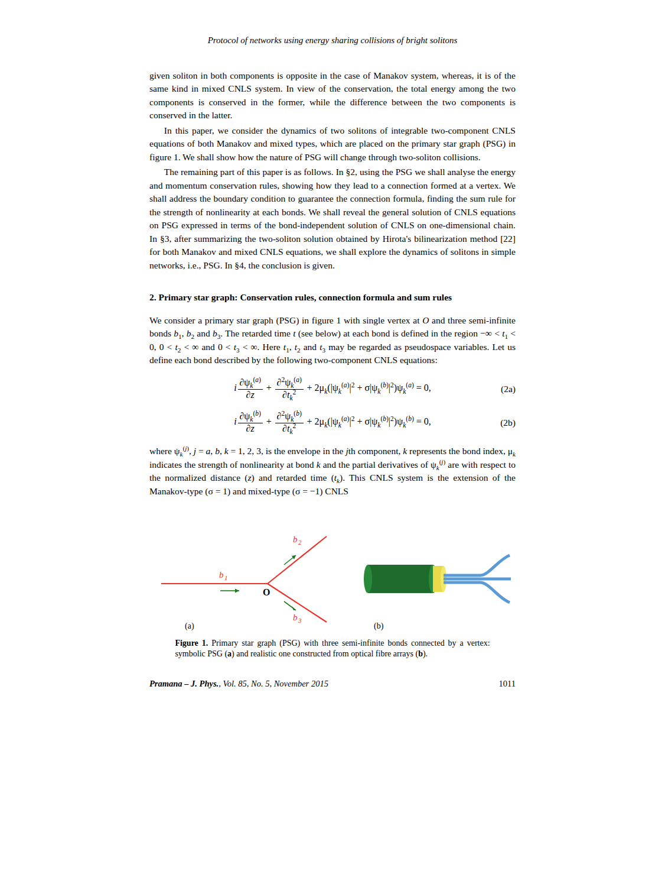Protocol of networks using energy sharing collisions of bright solitons
given soliton in both components is opposite in the case of Manakov system, whereas, it is of the same kind in mixed CNLS system. In view of the conservation, the total energy among the two components is conserved in the former, while the difference between the two components is conserved in the latter.
In this paper, we consider the dynamics of two solitons of integrable two-component CNLS equations of both Manakov and mixed types, which are placed on the primary star graph (PSG) in figure 1. We shall show how the nature of PSG will change through two-soliton collisions.
The remaining part of this paper is as follows. In §2, using the PSG we shall analyse the energy and momentum conservation rules, showing how they lead to a connection formed at a vertex. We shall address the boundary condition to guarantee the connection formula, finding the sum rule for the strength of nonlinearity at each bonds. We shall reveal the general solution of CNLS equations on PSG expressed in terms of the bond-independent solution of CNLS on one-dimensional chain. In §3, after summarizing the two-soliton solution obtained by Hirota's bilinearization method [22] for both Manakov and mixed CNLS equations, we shall explore the dynamics of solitons in simple networks, i.e., PSG. In §4, the conclusion is given.
2. Primary star graph: Conservation rules, connection formula and sum rules
We consider a primary star graph (PSG) in figure 1 with single vertex at O and three semi-infinite bonds b1, b2 and b3. The retarded time t (see below) at each bond is defined in the region −∞ < t1 < 0, 0 < t2 < ∞ and 0 < t3 < ∞. Here t1, t2 and t3 may be regarded as pseudospace variables. Let us define each bond described by the following two-component CNLS equations:
i∂ψk(a)∂z + ∂2ψk(a)∂tk2 + 2μk(|ψk(a)|2 + σ|ψk(b)|2)ψk(a) = 0, (2a)
i∂ψk(b)∂z + ∂2ψk(b)∂tk2 + 2μk(|ψk(a)|2 + σ|ψk(b)|2)ψk(b) = 0, (2b)
where ψk(j), j = a, b, k = 1, 2, 3, is the envelope in the jth component, k represents the bond index, μk indicates the strength of nonlinearity at bond k and the partial derivatives of ψk(j) are with respect to the normalized distance (z) and retarded time (tk). This CNLS system is the extension of the Manakov-type (σ = 1) and mixed-type (σ = −1) CNLS
b 1 b 2 b 3 O (a) (b)
Figure 1. Primary star graph (PSG) with three semi-infinite bonds connected by a vertex: symbolic PSG (a) and realistic one constructed from optical fibre arrays (b).
Pramana – J. Phys., Vol. 85, No. 5, November 2015 1011